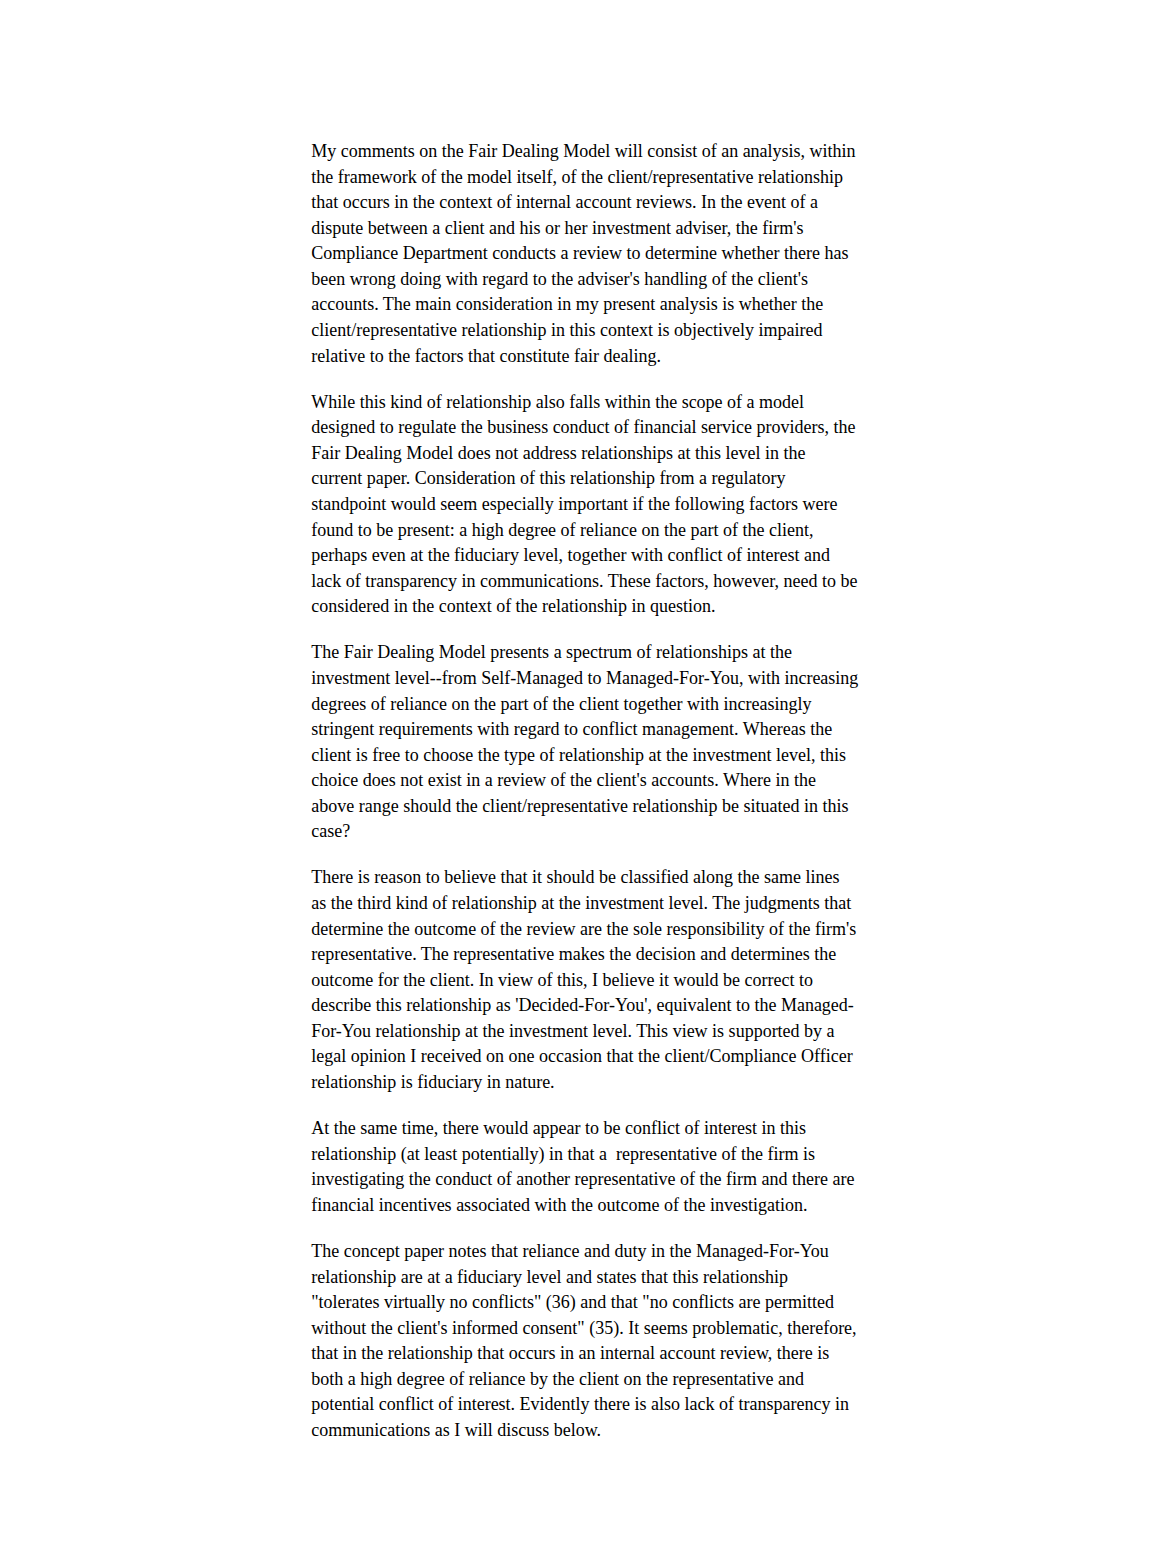My comments on the Fair Dealing Model will consist of an analysis, within the framework of the model itself, of the client/representative relationship that occurs in the context of internal account reviews. In the event of a dispute between a client and his or her investment adviser, the firm's Compliance Department conducts a review to determine whether there has been wrong doing with regard to the adviser's handling of the client's accounts. The main consideration in my present analysis is whether the client/representative relationship in this context is objectively impaired relative to the factors that constitute fair dealing.
While this kind of relationship also falls within the scope of a model designed to regulate the business conduct of financial service providers, the Fair Dealing Model does not address relationships at this level in the current paper. Consideration of this relationship from a regulatory standpoint would seem especially important if the following factors were found to be present: a high degree of reliance on the part of the client, perhaps even at the fiduciary level, together with conflict of interest and lack of transparency in communications. These factors, however, need to be considered in the context of the relationship in question.
The Fair Dealing Model presents a spectrum of relationships at the investment level--from Self-Managed to Managed-For-You, with increasing degrees of reliance on the part of the client together with increasingly stringent requirements with regard to conflict management. Whereas the client is free to choose the type of relationship at the investment level, this choice does not exist in a review of the client's accounts. Where in the above range should the client/representative relationship be situated in this case?
There is reason to believe that it should be classified along the same lines as the third kind of relationship at the investment level. The judgments that determine the outcome of the review are the sole responsibility of the firm's representative. The representative makes the decision and determines the outcome for the client. In view of this, I believe it would be correct to describe this relationship as 'Decided-For-You', equivalent to the Managed-For-You relationship at the investment level. This view is supported by a legal opinion I received on one occasion that the client/Compliance Officer relationship is fiduciary in nature.
At the same time, there would appear to be conflict of interest in this relationship (at least potentially) in that a representative of the firm is investigating the conduct of another representative of the firm and there are financial incentives associated with the outcome of the investigation.
The concept paper notes that reliance and duty in the Managed-For-You relationship are at a fiduciary level and states that this relationship "tolerates virtually no conflicts" (36) and that "no conflicts are permitted without the client's informed consent" (35). It seems problematic, therefore, that in the relationship that occurs in an internal account review, there is both a high degree of reliance by the client on the representative and potential conflict of interest. Evidently there is also lack of transparency in communications as I will discuss below.